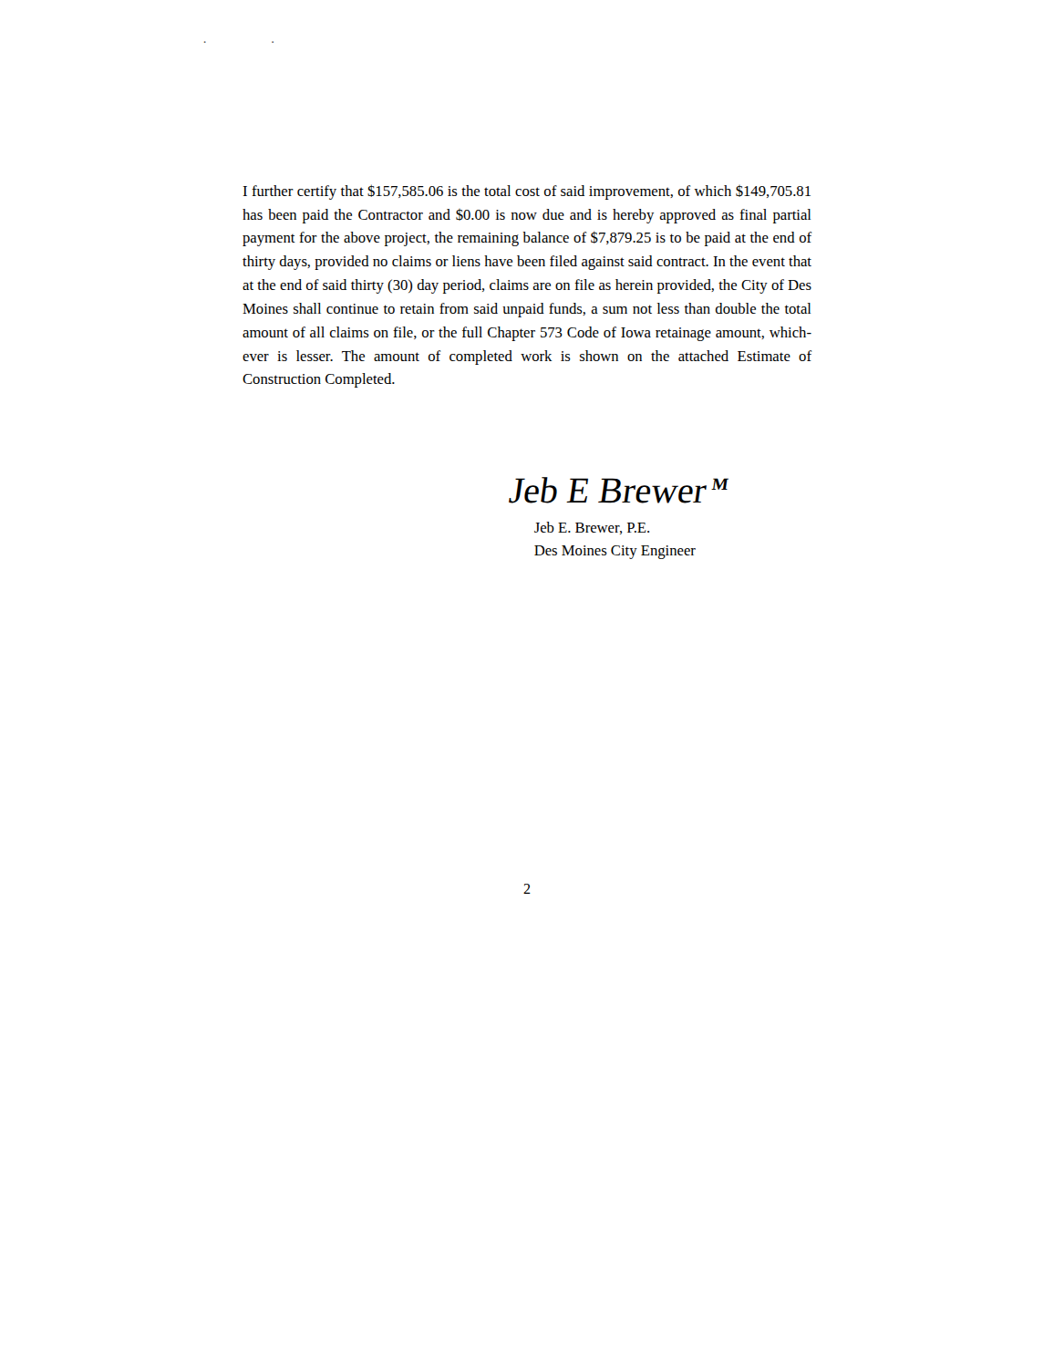. .
I further certify that $157,585.06 is the total cost of said improvement, of which $149,705.81 has been paid the Contractor and $0.00 is now due and is hereby approved as final partial payment for the above project, the remaining balance of $7,879.25 is to be paid at the end of thirty days, provided no claims or liens have been filed against said contract. In the event that at the end of said thirty (30) day period, claims are on file as herein provided, the City of Des Moines shall continue to retain from said unpaid funds, a sum not less than double the total amount of all claims on file, or the full Chapter 573 Code of Iowa retainage amount, whichever is lesser. The amount of completed work is shown on the attached Estimate of Construction Completed.
Jeb E BrewerM
Jeb E. Brewer, P.E.
Des Moines City Engineer
2